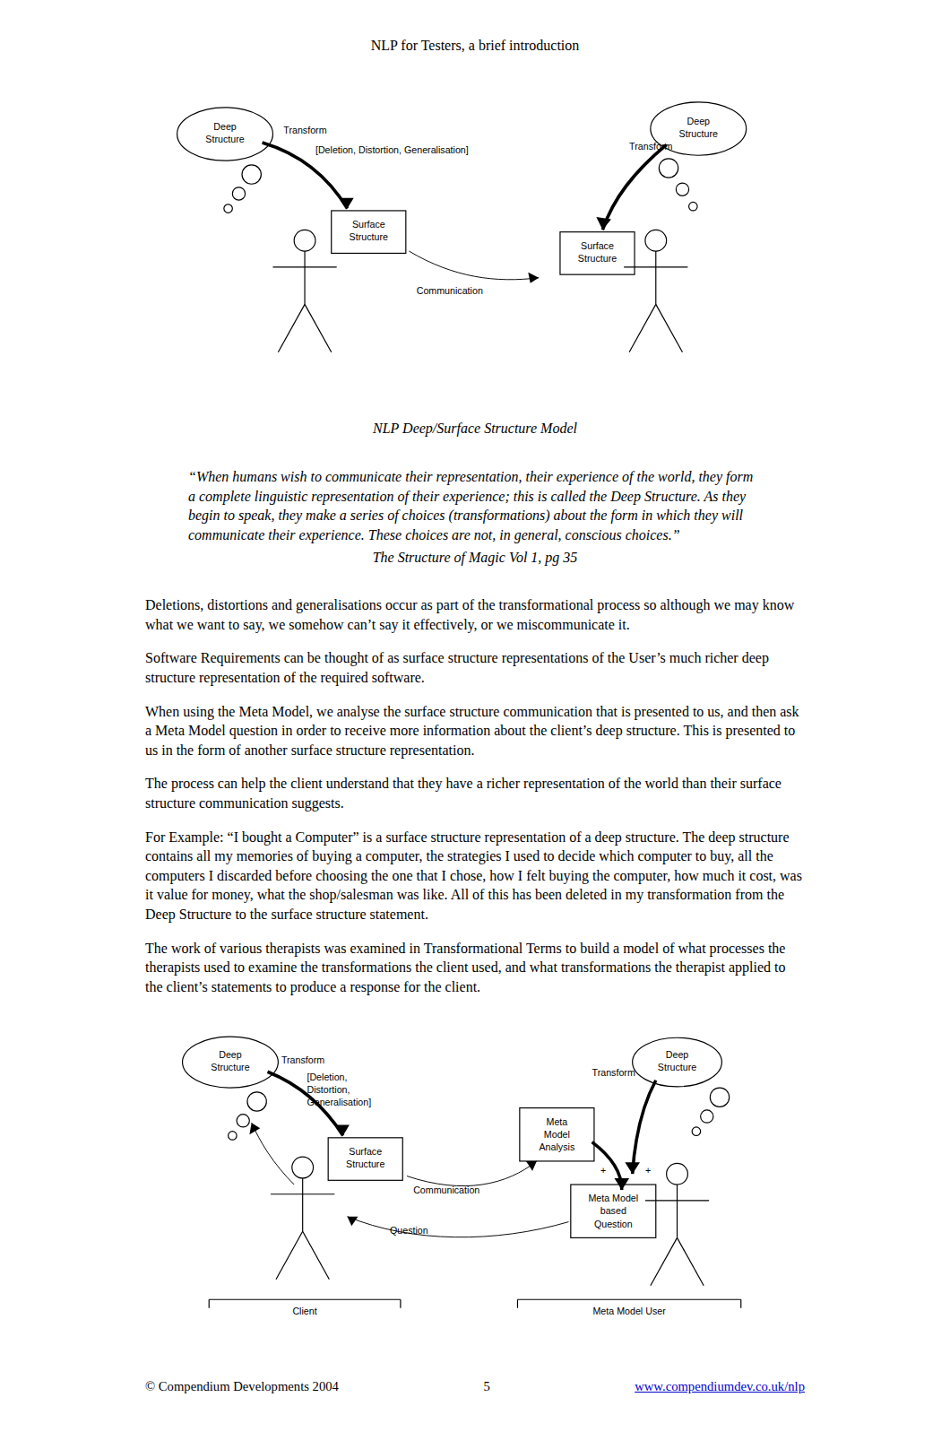NLP for Testers, a brief introduction
NLP Deep/Surface Structure Model Two stick figures face each other. Each has a thought bubble labelled "Deep Structure" which transforms, via deletion, distortion and generalisation, into a box labelled "Surface Structure". An arrow labelled "Communication" passes from the left figure's surface structure to the right figure's surface structure. Deep Structure Deep Structure Surface Structure Surface Structure Transform Transform [Deletion, Distortion, Generalisation] Communication
NLP Deep/Surface Structure Model
“When humans wish to communicate their representation, their experience of the world, they form a complete linguistic representation of their experience; this is called the Deep Structure. As they begin to speak, they make a series of choices (transformations) about the form in which they will communicate their experience. These choices are not, in general, conscious choices.”
The Structure of Magic Vol 1, pg 35
Deletions, distortions and generalisations occur as part of the transformational process so although we may know what we want to say, we somehow can’t say it effectively, or we miscommunicate it.
Software Requirements can be thought of as surface structure representations of the User’s much richer deep structure representation of the required software.
When using the Meta Model, we analyse the surface structure communication that is presented to us, and then ask a Meta Model question in order to receive more information about the client’s deep structure. This is presented to us in the form of another surface structure representation.
The process can help the client understand that they have a richer representation of the world than their surface structure communication suggests.
For Example: “I bought a Computer” is a surface structure representation of a deep structure. The deep structure contains all my memories of buying a computer, the strategies I used to decide which computer to buy, all the computers I discarded before choosing the one that I chose, how I felt buying the computer, how much it cost, was it value for money, what the shop/salesman was like. All of this has been deleted in my transformation from the Deep Structure to the surface structure statement.
The work of various therapists was examined in Transformational Terms to build a model of what processes the therapists used to examine the transformations the client used, and what transformations the therapist applied to the client’s statements to produce a response for the client.
Meta Model question and answer cycle between Client and Meta Model User On the left, the Client's Deep Structure transforms, via deletion, distortion and generalisation, into a Surface Structure box. Communication passes to the Meta Model User on the right, where Meta Model Analysis leads to a Meta Model based Question, informed by the user's own Deep Structure. The question is then passed back to the Client. Deep Structure Deep Structure Surface Structure Meta Model Analysis Meta Model based Question Client Meta Model User Transform Transform [Deletion, Distortion, Generalisation] Communication Question + +
© Compendium Developments 2004 5 www.compendiumdev.co.uk/nlp